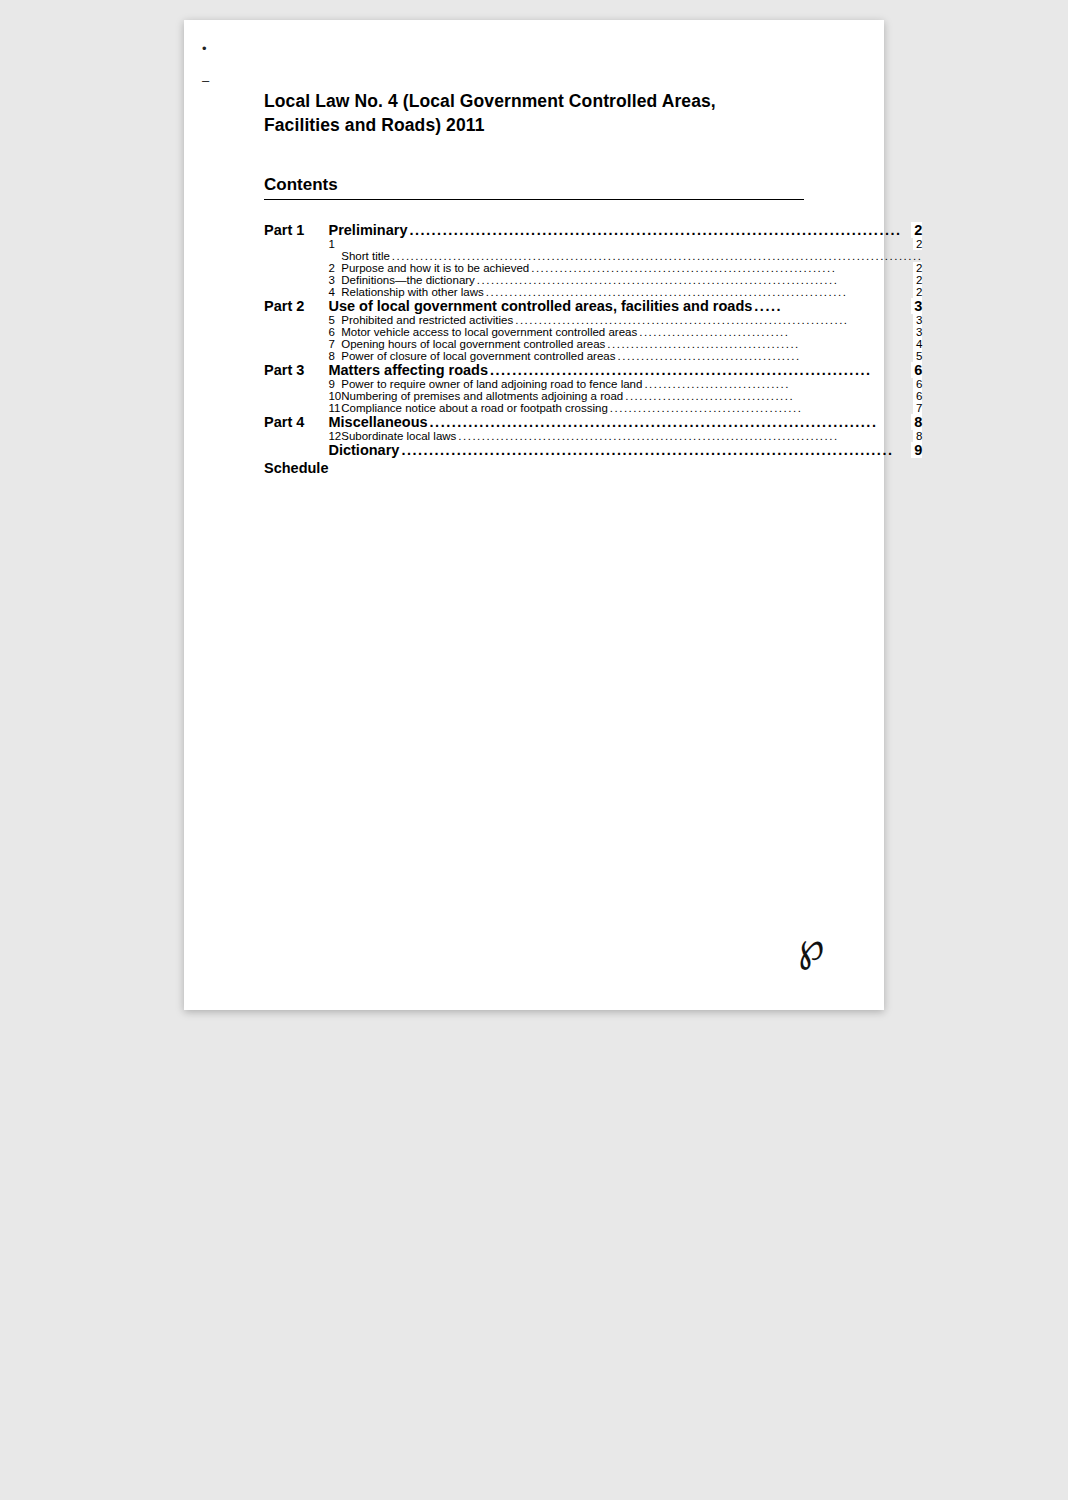• –
Local Law No. 4 (Local Government Controlled Areas,
Facilities and Roads) 2011
Contents
| Part 1 | 2 Preliminary ......................................................................................... |
| | 1 | 2 Short title ................................................................................................................. |
| | 2 | 2 Purpose and how it is to be achieved ................................................................. |
| | 3 | 2 Definitions—the dictionary ............................................................................. |
| | 4 | 2 Relationship with other laws ............................................................................. |
| Part 2 | 3 Use of local government controlled areas, facilities and roads ..... |
| | 5 | 3 Prohibited and restricted activities ....................................................................... |
| | 6 | 3 Motor vehicle access to local government controlled areas ................................ |
| | 7 | 4 Opening hours of local government controlled areas ......................................... |
| | 8 | 5 Power of closure of local government controlled areas ....................................... |
| Part 3 | 6 Matters affecting roads ..................................................................... |
| | 9 | 6 Power to require owner of land adjoining road to fence land ............................... |
| | 10 | 6 Numbering of premises and allotments adjoining a road .................................... |
| | 11 | 7 Compliance notice about a road or footpath crossing ......................................... |
| Part 4 | 8 Miscellaneous ................................................................................. |
| | 12 | 8 Subordinate local laws ................................................................................. |
| Schedule | 9 Dictionary ......................................................................................... |
℘